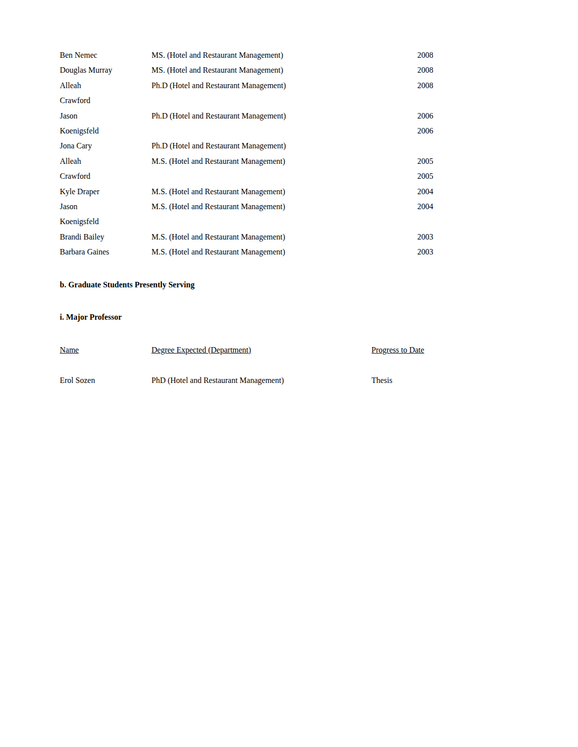| Ben Nemec | MS. (Hotel and Restaurant Management) | 2008 |
| Douglas Murray | MS. (Hotel and Restaurant Management) | 2008 |
| Alleah | Ph.D (Hotel and Restaurant Management) | 2008 |
| Crawford | | |
| Jason | Ph.D (Hotel and Restaurant Management) | 2006 |
| Koenigsfeld | | 2006 |
| Jona Cary | Ph.D (Hotel and Restaurant Management) | |
| Alleah | M.S. (Hotel and Restaurant Management) | 2005 |
| Crawford | | 2005 |
| Kyle Draper | M.S. (Hotel and Restaurant Management) | 2004 |
| Jason | M.S. (Hotel and Restaurant Management) | 2004 |
| Koenigsfeld | | |
| Brandi Bailey | M.S. (Hotel and Restaurant Management) | 2003 |
| Barbara Gaines | M.S. (Hotel and Restaurant Management) | 2003 |
b. Graduate Students Presently Serving
i. Major Professor
| Name | Degree Expected (Department) | Progress to Date |
| Erol Sozen | PhD (Hotel and Restaurant Management) | Thesis |